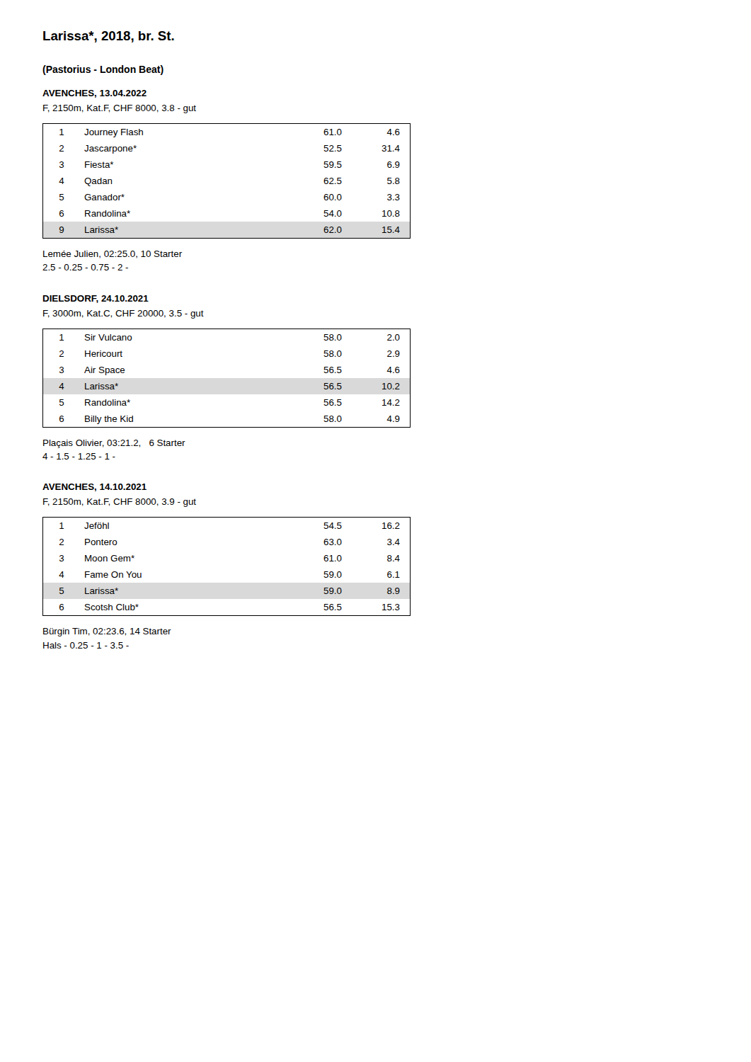Larissa*, 2018, br. St.
(Pastorius - London Beat)
AVENCHES, 13.04.2022
F, 2150m, Kat.F, CHF 8000, 3.8 - gut
| 1 | Journey Flash | 61.0 | 4.6 |
| 2 | Jascarpone* | 52.5 | 31.4 |
| 3 | Fiesta* | 59.5 | 6.9 |
| 4 | Qadan | 62.5 | 5.8 |
| 5 | Ganador* | 60.0 | 3.3 |
| 6 | Randolina* | 54.0 | 10.8 |
| 9 | Larissa* | 62.0 | 15.4 |
Lemée Julien, 02:25.0, 10 Starter
2.5 - 0.25 - 0.75 - 2 -
DIELSDORF, 24.10.2021
F, 3000m, Kat.C, CHF 20000, 3.5 - gut
| 1 | Sir Vulcano | 58.0 | 2.0 |
| 2 | Hericourt | 58.0 | 2.9 |
| 3 | Air Space | 56.5 | 4.6 |
| 4 | Larissa* | 56.5 | 10.2 |
| 5 | Randolina* | 56.5 | 14.2 |
| 6 | Billy the Kid | 58.0 | 4.9 |
Plaçais Olivier, 03:21.2, 6 Starter
4 - 1.5 - 1.25 - 1 -
AVENCHES, 14.10.2021
F, 2150m, Kat.F, CHF 8000, 3.9 - gut
| 1 | Jeföhl | 54.5 | 16.2 |
| 2 | Pontero | 63.0 | 3.4 |
| 3 | Moon Gem* | 61.0 | 8.4 |
| 4 | Fame On You | 59.0 | 6.1 |
| 5 | Larissa* | 59.0 | 8.9 |
| 6 | Scotsh Club* | 56.5 | 15.3 |
Bürgin Tim, 02:23.6, 14 Starter
Hals - 0.25 - 1 - 3.5 -